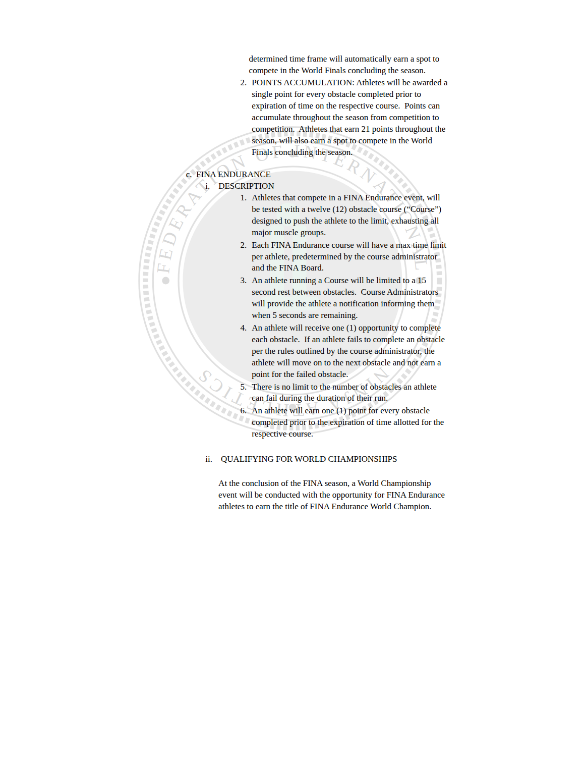FEDERATION OF INTERNATIONAL NINJA ATHLETICS
determined time frame will automatically earn a spot to compete in the World Finals concluding the season.
POINTS ACCUMULATION: Athletes will be awarded a single point for every obstacle completed prior to expiration of time on the respective course. Points can accumulate throughout the season from competition to competition. Athletes that earn 21 points throughout the season, will also earn a spot to compete in the World Finals concluding the season.
c. FINA ENDURANCE
i. DESCRIPTION
Athletes that compete in a FINA Endurance event, will be tested with a twelve (12) obstacle course (“Course”) designed to push the athlete to the limit, exhausting all major muscle groups.
Each FINA Endurance course will have a max time limit per athlete, predetermined by the course administrator and the FINA Board.
An athlete running a Course will be limited to a 15 second rest between obstacles. Course Administrators will provide the athlete a notification informing them when 5 seconds are remaining.
An athlete will receive one (1) opportunity to complete each obstacle. If an athlete fails to complete an obstacle per the rules outlined by the course administrator, the athlete will move on to the next obstacle and not earn a point for the failed obstacle.
There is no limit to the number of obstacles an athlete can fail during the duration of their run.
An athlete will earn one (1) point for every obstacle completed prior to the expiration of time allotted for the respective course.
ii. QUALIFYING FOR WORLD CHAMPIONSHIPS
At the conclusion of the FINA season, a World Championship event will be conducted with the opportunity for FINA Endurance athletes to earn the title of FINA Endurance World Champion.